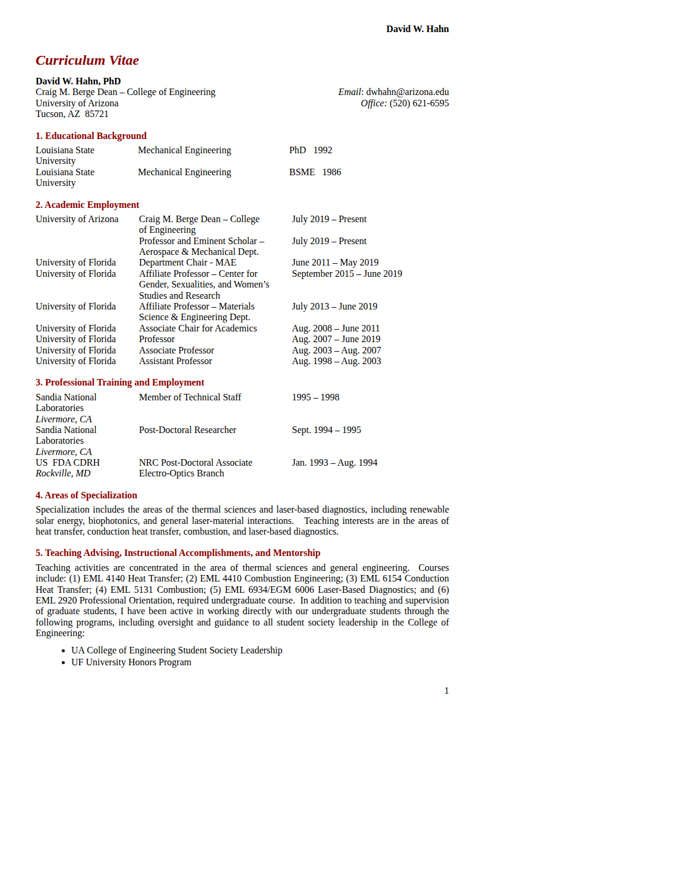David W. Hahn
Curriculum Vitae
David W. Hahn, PhD
| Craig M. Berge Dean – College of Engineering | Email : dwhahn@arizona.edu |
| University of Arizona | Office: (520) 621-6595 |
| Tucson, AZ 85721 | |
1. Educational Background
| Louisiana State University | Mechanical Engineering | PhD 1992 | |
| Louisiana State University | Mechanical Engineering | BSME 1986 | |
2. Academic Employment
| University of Arizona | Craig M. Berge Dean – College of Engineering | July 2019 – Present |
| | Professor and Eminent Scholar – Aerospace & Mechanical Dept. | July 2019 – Present |
| University of Florida | Department Chair - MAE | June 2011 – May 2019 |
| University of Florida | Affiliate Professor – Center for Gender, Sexualities, and Women’s Studies and Research | September 2015 – June 2019 |
| University of Florida | Affiliate Professor – Materials Science & Engineering Dept. | July 2013 – June 2019 |
| University of Florida | Associate Chair for Academics | Aug. 2008 – June 2011 |
| University of Florida | Professor | Aug. 2007 – June 2019 |
| University of Florida | Associate Professor | Aug. 2003 – Aug. 2007 |
| University of Florida | Assistant Professor | Aug. 1998 – Aug. 2003 |
3. Professional Training and Employment
| Sandia National Laboratories | Member of Technical Staff | 1995 – 1998 |
| Livermore, CA | | |
| Sandia National Laboratories | Post-Doctoral Researcher | Sept. 1994 – 1995 |
| Livermore, CA | | |
| US FDA CDRH | NRC Post-Doctoral Associate | Jan. 1993 – Aug. 1994 |
| Rockville, MD | Electro-Optics Branch | |
4. Areas of Specialization
Specialization includes the areas of the thermal sciences and laser-based diagnostics, including renewable solar energy, biophotonics, and general laser-material interactions. Teaching interests are in the areas of heat transfer, conduction heat transfer, combustion, and laser-based diagnostics.
5. Teaching Advising, Instructional Accomplishments, and Mentorship
Teaching activities are concentrated in the area of thermal sciences and general engineering. Courses include: (1) EML 4140 Heat Transfer; (2) EML 4410 Combustion Engineering; (3) EML 6154 Conduction Heat Transfer; (4) EML 5131 Combustion; (5) EML 6934/EGM 6006 Laser-Based Diagnostics; and (6) EML 2920 Professional Orientation, required undergraduate course. In addition to teaching and supervision of graduate students, I have been active in working directly with our undergraduate students through the following programs, including oversight and guidance to all student society leadership in the College of Engineering:
UA College of Engineering Student Society Leadership
UF University Honors Program
1